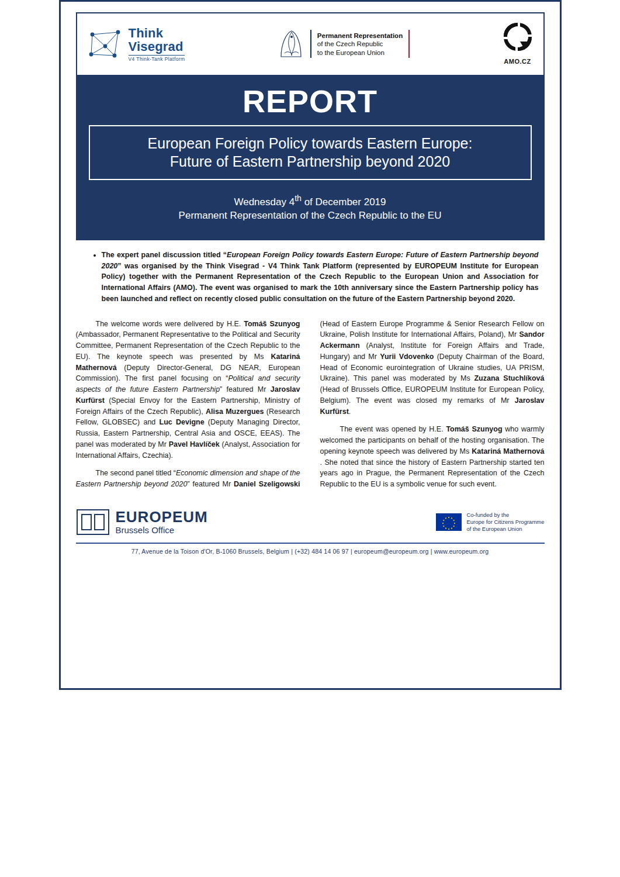Think
Visegrad
V4 Think-Tank Platform
Permanent Representation
of the Czech Republic
to the European Union
AMO.CZ
REPORT
European Foreign Policy towards Eastern Europe:
Future of Eastern Partnership beyond 2020
Wednesday 4th of December 2019
Permanent Representation of the Czech Republic to the EU
The expert panel discussion titled “European Foreign Policy towards Eastern Europe: Future of Eastern Partnership beyond 2020” was organised by the Think Visegrad - V4 Think Tank Platform (represented by EUROPEUM Institute for European Policy) together with the Permanent Representation of the Czech Republic to the European Union and Association for International Affairs (AMO). The event was organised to mark the 10th anniversary since the Eastern Partnership policy has been launched and reflect on recently closed public consultation on the future of the Eastern Partnership beyond 2020.
The welcome words were delivered by H.E. Tomáš Szunyog (Ambassador, Permanent Representative to the Political and Security Committee, Permanent Representation of the Czech Republic to the EU). The keynote speech was presented by Ms Katariná Mathernová (Deputy Director-General, DG NEAR, European Commission). The first panel focusing on “Political and security aspects of the future Eastern Partnership” featured Mr Jaroslav Kurfürst (Special Envoy for the Eastern Partnership, Ministry of Foreign Affairs of the Czech Republic), Alisa Muzergues (Research Fellow, GLOBSEC) and Luc Devigne (Deputy Managing Director, Russia, Eastern Partnership, Central Asia and OSCE, EEAS). The panel was moderated by Mr Pavel Havlíček (Analyst, Association for International Affairs, Czechia).
The second panel titled “Economic dimension and shape of the Eastern Partnership beyond 2020” featured Mr Daniel Szeligowski (Head of Eastern Europe Programme & Senior Research Fellow on Ukraine, Polish Institute for International Affairs, Poland), Mr Sandor Ackermann (Analyst, Institute for Foreign Affairs and Trade, Hungary) and Mr Yurii Vdovenko (Deputy Chairman of the Board, Head of Economic eurointegration of Ukraine studies, UA PRISM, Ukraine). This panel was moderated by Ms Zuzana Stuchlíková (Head of Brussels Office, EUROPEUM Institute for European Policy, Belgium). The event was closed my remarks of Mr Jaroslav Kurfürst.
The event was opened by H.E. Tomáš Szunyog who warmly welcomed the participants on behalf of the hosting organisation. The opening keynote speech was delivered by Ms Katariná Mathernová . She noted that since the history of Eastern Partnership started ten years ago in Prague, the Permanent Representation of the Czech Republic to the EU is a symbolic venue for such event.
EUROPEUM
Brussels Office
Co-funded by the
Europe for Citizens Programme
of the European Union
77, Avenue de la Toison d'Or, B-1060 Brussels, Belgium | (+32) 484 14 06 97 | europeum@europeum.org | www.europeum.org